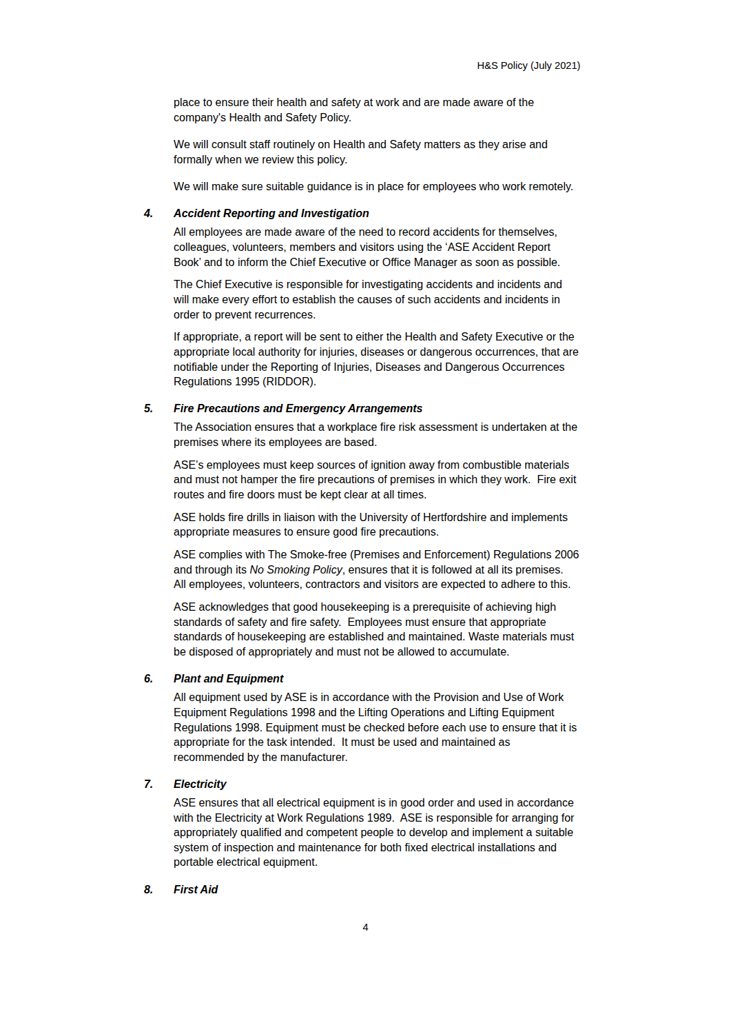H&S Policy (July 2021)
place to ensure their health and safety at work and are made aware of the company's Health and Safety Policy.
We will consult staff routinely on Health and Safety matters as they arise and formally when we review this policy.
We will make sure suitable guidance is in place for employees who work remotely.
Accident Reporting and Investigation
All employees are made aware of the need to record accidents for themselves, colleagues, volunteers, members and visitors using the ‘ASE Accident Report Book’ and to inform the Chief Executive or Office Manager as soon as possible.
The Chief Executive is responsible for investigating accidents and incidents and will make every effort to establish the causes of such accidents and incidents in order to prevent recurrences.
If appropriate, a report will be sent to either the Health and Safety Executive or the appropriate local authority for injuries, diseases or dangerous occurrences, that are notifiable under the Reporting of Injuries, Diseases and Dangerous Occurrences Regulations 1995 (RIDDOR).
Fire Precautions and Emergency Arrangements
The Association ensures that a workplace fire risk assessment is undertaken at the premises where its employees are based.
ASE’s employees must keep sources of ignition away from combustible materials and must not hamper the fire precautions of premises in which they work. Fire exit routes and fire doors must be kept clear at all times.
ASE holds fire drills in liaison with the University of Hertfordshire and implements appropriate measures to ensure good fire precautions.
ASE complies with The Smoke-free (Premises and Enforcement) Regulations 2006 and through its No Smoking Policy, ensures that it is followed at all its premises. All employees, volunteers, contractors and visitors are expected to adhere to this.
ASE acknowledges that good housekeeping is a prerequisite of achieving high standards of safety and fire safety. Employees must ensure that appropriate standards of housekeeping are established and maintained. Waste materials must be disposed of appropriately and must not be allowed to accumulate.
Plant and Equipment
All equipment used by ASE is in accordance with the Provision and Use of Work Equipment Regulations 1998 and the Lifting Operations and Lifting Equipment Regulations 1998. Equipment must be checked before each use to ensure that it is appropriate for the task intended. It must be used and maintained as recommended by the manufacturer.
Electricity
ASE ensures that all electrical equipment is in good order and used in accordance with the Electricity at Work Regulations 1989. ASE is responsible for arranging for appropriately qualified and competent people to develop and implement a suitable system of inspection and maintenance for both fixed electrical installations and portable electrical equipment.
First Aid
4